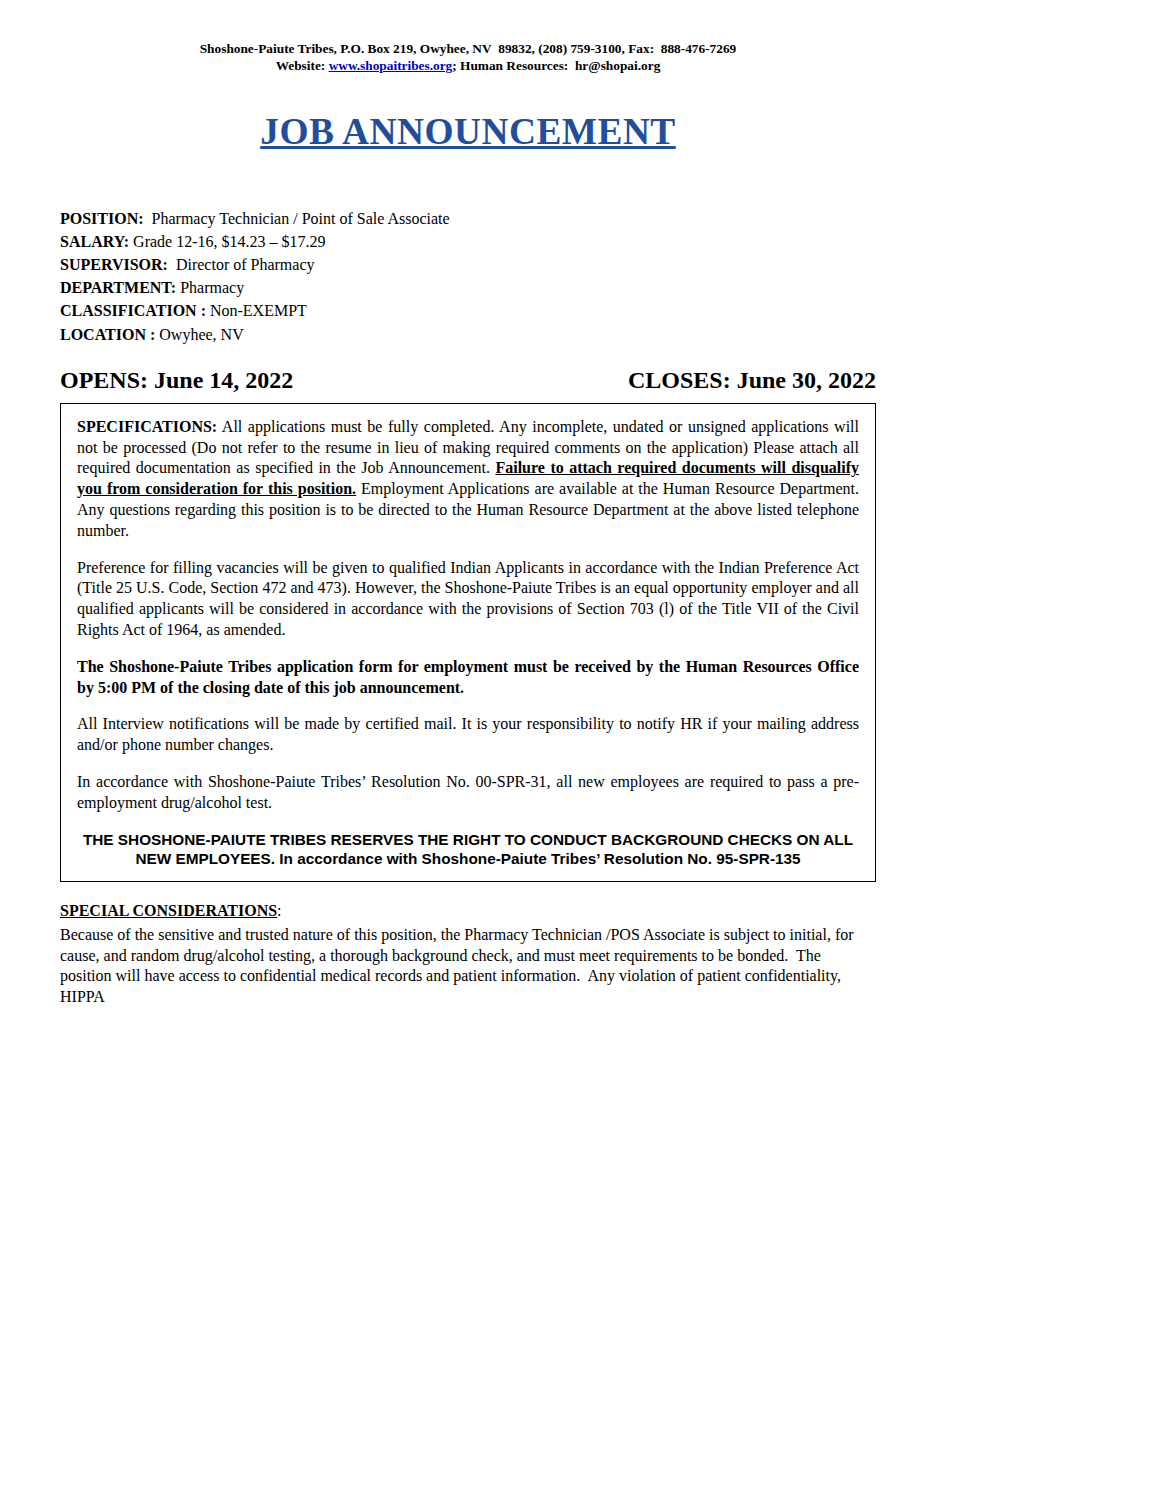Shoshone-Paiute Tribes, P.O. Box 219, Owyhee, NV 89832, (208) 759-3100, Fax: 888-476-7269
Website: www.shopaitribes.org; Human Resources: hr@shopai.org
JOB ANNOUNCEMENT
POSITION: Pharmacy Technician / Point of Sale Associate
SALARY: Grade 12-16, $14.23 – $17.29
SUPERVISOR: Director of Pharmacy
DEPARTMENT: Pharmacy
CLASSIFICATION : Non-EXEMPT
LOCATION : Owyhee, NV
OPENS: June 14, 2022 CLOSES: June 30, 2022
SPECIFICATIONS: All applications must be fully completed. Any incomplete, undated or unsigned applications will not be processed (Do not refer to the resume in lieu of making required comments on the application) Please attach all required documentation as specified in the Job Announcement. Failure to attach required documents will disqualify you from consideration for this position. Employment Applications are available at the Human Resource Department. Any questions regarding this position is to be directed to the Human Resource Department at the above listed telephone number.
Preference for filling vacancies will be given to qualified Indian Applicants in accordance with the Indian Preference Act (Title 25 U.S. Code, Section 472 and 473). However, the Shoshone-Paiute Tribes is an equal opportunity employer and all qualified applicants will be considered in accordance with the provisions of Section 703 (l) of the Title VII of the Civil Rights Act of 1964, as amended.
The Shoshone-Paiute Tribes application form for employment must be received by the Human Resources Office by 5:00 PM of the closing date of this job announcement.
All Interview notifications will be made by certified mail. It is your responsibility to notify HR if your mailing address and/or phone number changes.
In accordance with Shoshone-Paiute Tribes’ Resolution No. 00-SPR-31, all new employees are required to pass a pre-employment drug/alcohol test.
THE SHOSHONE-PAIUTE TRIBES RESERVES THE RIGHT TO CONDUCT BACKGROUND CHECKS ON ALL NEW EMPLOYEES. In accordance with Shoshone-Paiute Tribes’ Resolution No. 95-SPR-135
SPECIAL CONSIDERATIONS
:
Because of the sensitive and trusted nature of this position, the Pharmacy Technician /POS Associate is subject to initial, for cause, and random drug/alcohol testing, a thorough background check, and must meet requirements to be bonded. The position will have access to confidential medical records and patient information. Any violation of patient confidentiality, HIPPA